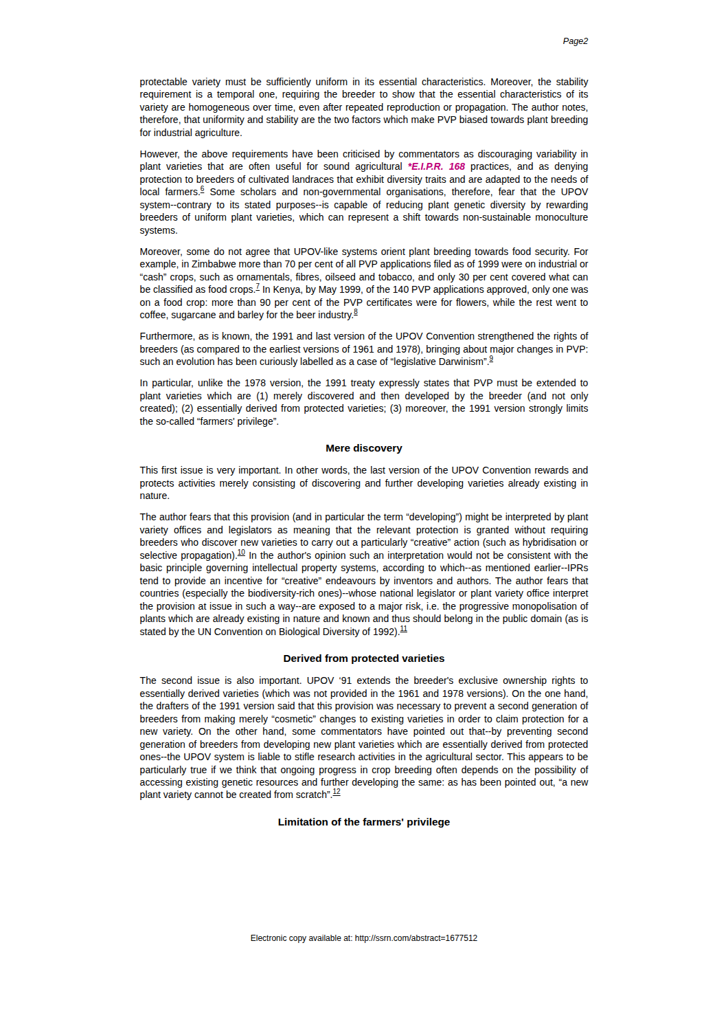Page2
protectable variety must be sufficiently uniform in its essential characteristics. Moreover, the stability requirement is a temporal one, requiring the breeder to show that the essential characteristics of its variety are homogeneous over time, even after repeated reproduction or propagation. The author notes, therefore, that uniformity and stability are the two factors which make PVP biased towards plant breeding for industrial agriculture.
However, the above requirements have been criticised by commentators as discouraging variability in plant varieties that are often useful for sound agricultural *E.I.P.R. 168 practices, and as denying protection to breeders of cultivated landraces that exhibit diversity traits and are adapted to the needs of local farmers.6 Some scholars and non-governmental organisations, therefore, fear that the UPOV system--contrary to its stated purposes--is capable of reducing plant genetic diversity by rewarding breeders of uniform plant varieties, which can represent a shift towards non-sustainable monoculture systems.
Moreover, some do not agree that UPOV-like systems orient plant breeding towards food security. For example, in Zimbabwe more than 70 per cent of all PVP applications filed as of 1999 were on industrial or “cash” crops, such as ornamentals, fibres, oilseed and tobacco, and only 30 per cent covered what can be classified as food crops.7 In Kenya, by May 1999, of the 140 PVP applications approved, only one was on a food crop: more than 90 per cent of the PVP certificates were for flowers, while the rest went to coffee, sugarcane and barley for the beer industry.8
Furthermore, as is known, the 1991 and last version of the UPOV Convention strengthened the rights of breeders (as compared to the earliest versions of 1961 and 1978), bringing about major changes in PVP: such an evolution has been curiously labelled as a case of “legislative Darwinism”.9
In particular, unlike the 1978 version, the 1991 treaty expressly states that PVP must be extended to plant varieties which are (1) merely discovered and then developed by the breeder (and not only created); (2) essentially derived from protected varieties; (3) moreover, the 1991 version strongly limits the so-called “farmers' privilege”.
Mere discovery
This first issue is very important. In other words, the last version of the UPOV Convention rewards and protects activities merely consisting of discovering and further developing varieties already existing in nature.
The author fears that this provision (and in particular the term “developing”) might be interpreted by plant variety offices and legislators as meaning that the relevant protection is granted without requiring breeders who discover new varieties to carry out a particularly “creative” action (such as hybridisation or selective propagation).10 In the author's opinion such an interpretation would not be consistent with the basic principle governing intellectual property systems, according to which--as mentioned earlier--IPRs tend to provide an incentive for “creative” endeavours by inventors and authors. The author fears that countries (especially the biodiversity-rich ones)--whose national legislator or plant variety office interpret the provision at issue in such a way--are exposed to a major risk, i.e. the progressive monopolisation of plants which are already existing in nature and known and thus should belong in the public domain (as is stated by the UN Convention on Biological Diversity of 1992).11
Derived from protected varieties
The second issue is also important. UPOV ‘91 extends the breeder's exclusive ownership rights to essentially derived varieties (which was not provided in the 1961 and 1978 versions). On the one hand, the drafters of the 1991 version said that this provision was necessary to prevent a second generation of breeders from making merely “cosmetic” changes to existing varieties in order to claim protection for a new variety. On the other hand, some commentators have pointed out that--by preventing second generation of breeders from developing new plant varieties which are essentially derived from protected ones--the UPOV system is liable to stifle research activities in the agricultural sector. This appears to be particularly true if we think that ongoing progress in crop breeding often depends on the possibility of accessing existing genetic resources and further developing the same: as has been pointed out, “a new plant variety cannot be created from scratch”.12
Limitation of the farmers' privilege
Electronic copy available at: http://ssrn.com/abstract=1677512